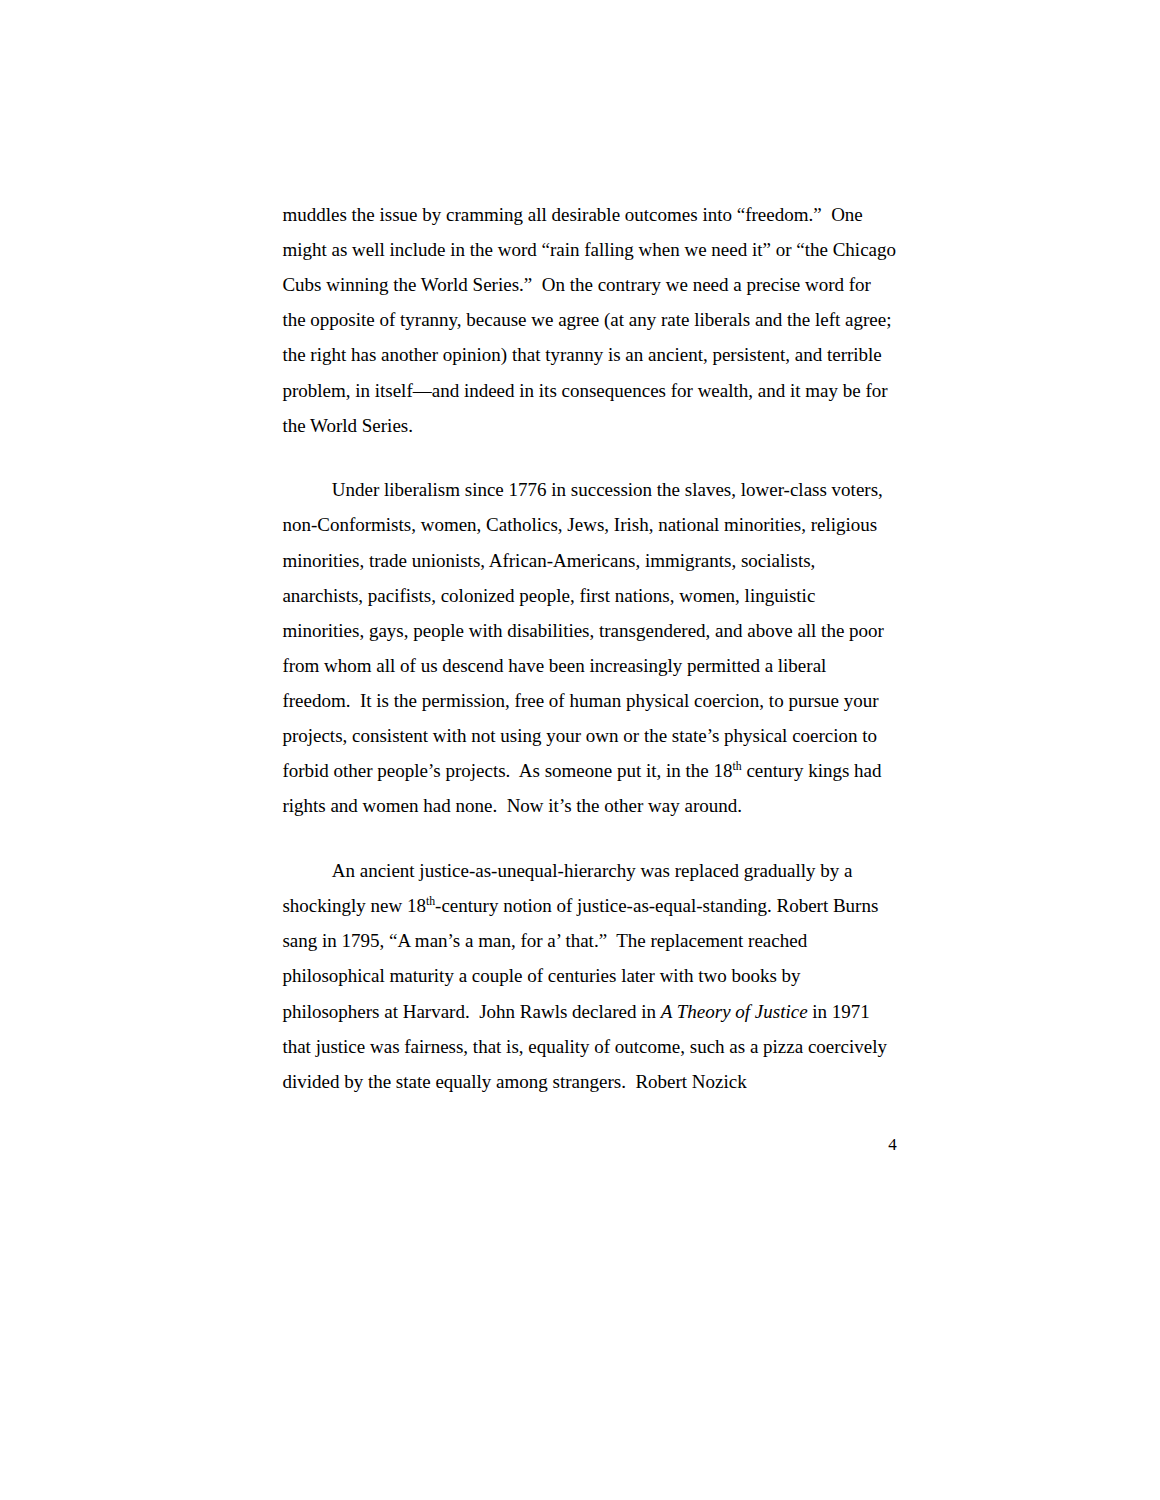muddles the issue by cramming all desirable outcomes into “freedom.” One might as well include in the word “rain falling when we need it” or “the Chicago Cubs winning the World Series.” On the contrary we need a precise word for the opposite of tyranny, because we agree (at any rate liberals and the left agree; the right has another opinion) that tyranny is an ancient, persistent, and terrible problem, in itself—and indeed in its consequences for wealth, and it may be for the World Series.
Under liberalism since 1776 in succession the slaves, lower-class voters, non-Conformists, women, Catholics, Jews, Irish, national minorities, religious minorities, trade unionists, African-Americans, immigrants, socialists, anarchists, pacifists, colonized people, first nations, women, linguistic minorities, gays, people with disabilities, transgendered, and above all the poor from whom all of us descend have been increasingly permitted a liberal freedom. It is the permission, free of human physical coercion, to pursue your projects, consistent with not using your own or the state’s physical coercion to forbid other people’s projects. As someone put it, in the 18th century kings had rights and women had none. Now it’s the other way around.
An ancient justice-as-unequal-hierarchy was replaced gradually by a shockingly new 18th-century notion of justice-as-equal-standing. Robert Burns sang in 1795, “A man’s a man, for a’ that.” The replacement reached philosophical maturity a couple of centuries later with two books by philosophers at Harvard. John Rawls declared in A Theory of Justice in 1971 that justice was fairness, that is, equality of outcome, such as a pizza coercively divided by the state equally among strangers. Robert Nozick
4